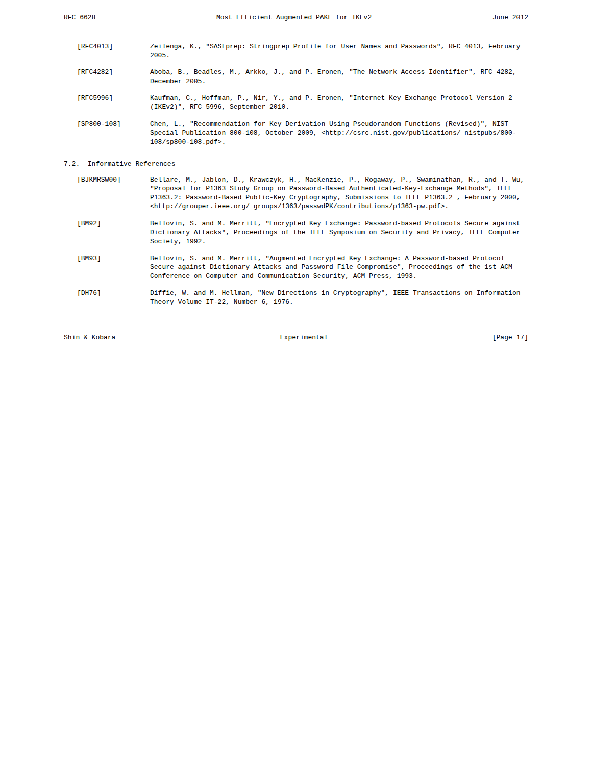RFC 6628 Most Efficient Augmented PAKE for IKEv2 June 2012
[RFC4013]
Zeilenga, K., "SASLprep: Stringprep Profile for User Names and Passwords", RFC 4013, February 2005.
[RFC4282]
Aboba, B., Beadles, M., Arkko, J., and P. Eronen, "The Network Access Identifier", RFC 4282, December 2005.
[RFC5996]
Kaufman, C., Hoffman, P., Nir, Y., and P. Eronen, "Internet Key Exchange Protocol Version 2 (IKEv2)", RFC 5996, September 2010.
[SP800-108]
Chen, L., "Recommendation for Key Derivation Using Pseudorandom Functions (Revised)", NIST Special Publication 800-108, October 2009, <http://csrc.nist.gov/publications/ nistpubs/800-108/sp800-108.pdf>.
7.2. Informative References
[BJKMRSW00]
Bellare, M., Jablon, D., Krawczyk, H., MacKenzie, P., Rogaway, P., Swaminathan, R., and T. Wu, "Proposal for P1363 Study Group on Password-Based Authenticated-Key-Exchange Methods", IEEE P1363.2: Password-Based Public-Key Cryptography, Submissions to IEEE P1363.2 , February 2000, <http://grouper.ieee.org/ groups/1363/passwdPK/contributions/p1363-pw.pdf>.
[BM92]
Bellovin, S. and M. Merritt, "Encrypted Key Exchange: Password-based Protocols Secure against Dictionary Attacks", Proceedings of the IEEE Symposium on Security and Privacy, IEEE Computer Society, 1992.
[BM93]
Bellovin, S. and M. Merritt, "Augmented Encrypted Key Exchange: A Password-based Protocol Secure against Dictionary Attacks and Password File Compromise", Proceedings of the 1st ACM Conference on Computer and Communication Security, ACM Press, 1993.
[DH76]
Diffie, W. and M. Hellman, "New Directions in Cryptography", IEEE Transactions on Information Theory Volume IT-22, Number 6, 1976.
Shin & Kobara Experimental [Page 17]